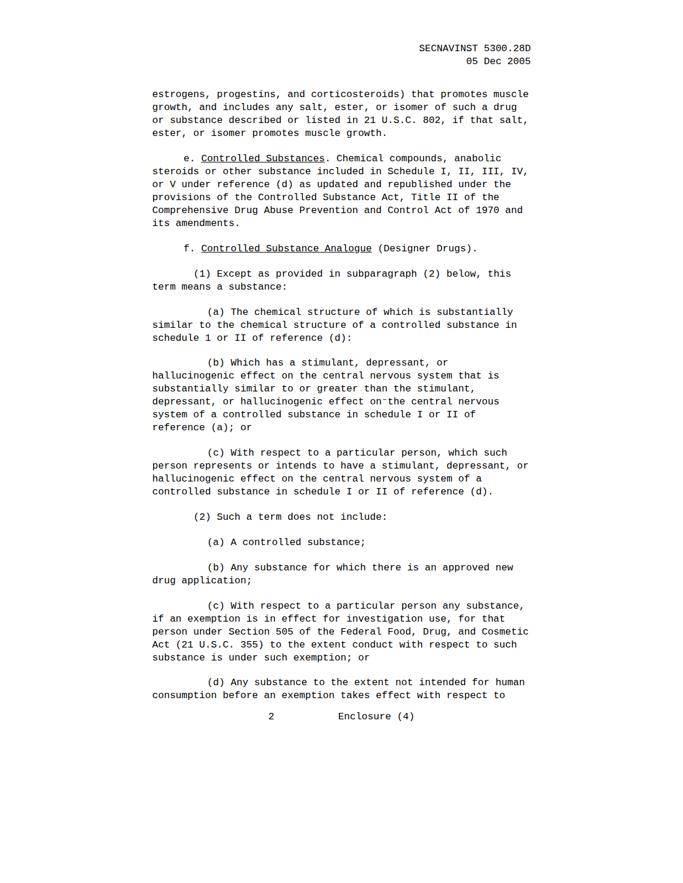SECNAVINST 5300.28D
05 Dec 2005
estrogens, progestins, and corticosteroids) that promotes muscle growth, and includes any salt, ester, or isomer of such a drug or substance described or listed in 21 U.S.C. 802, if that salt, ester, or isomer promotes muscle growth.
e. Controlled Substances. Chemical compounds, anabolic steroids or other substance included in Schedule I, II, III, IV, or V under reference (d) as updated and republished under the provisions of the Controlled Substance Act, Title II of the Comprehensive Drug Abuse Prevention and Control Act of 1970 and its amendments.
f. Controlled Substance Analogue (Designer Drugs).
(1) Except as provided in subparagraph (2) below, this term means a substance:
(a) The chemical structure of which is substantially similar to the chemical structure of a controlled substance in schedule 1 or II of reference (d):
(b) Which has a stimulant, depressant, or hallucinogenic effect on the central nervous system that is substantially similar to or greater than the stimulant, depressant, or hallucinogenic effect on⁻the central nervous system of a controlled substance in schedule I or II of reference (a); or
(c) With respect to a particular person, which such person represents or intends to have a stimulant, depressant, or hallucinogenic effect on the central nervous system of a controlled substance in schedule I or II of reference (d).
(2) Such a term does not include:
(a) A controlled substance;
(b) Any substance for which there is an approved new drug application;
(c) With respect to a particular person any substance, if an exemption is in effect for investigation use, for that person under Section 505 of the Federal Food, Drug, and Cosmetic Act (21 U.S.C. 355) to the extent conduct with respect to such substance is under such exemption; or
(d) Any substance to the extent not intended for human consumption before an exemption takes effect with respect to
2 Enclosure (4)